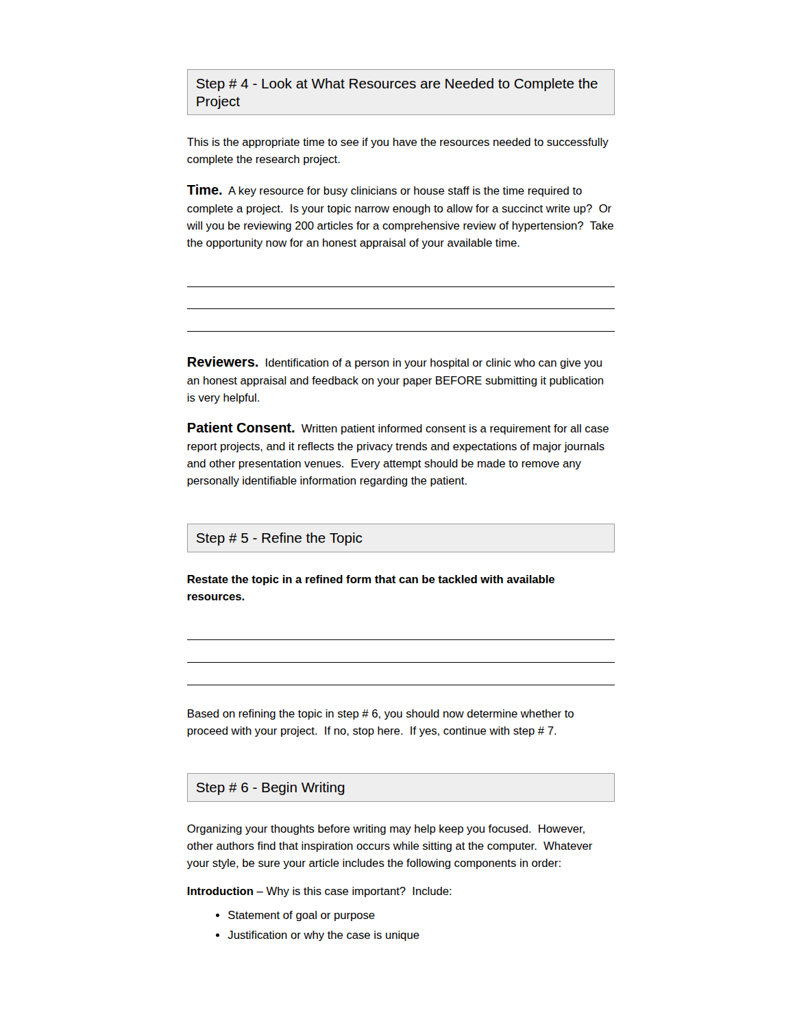Step # 4 - Look at What Resources are Needed to Complete the Project
This is the appropriate time to see if you have the resources needed to successfully complete the research project.
Time. A key resource for busy clinicians or house staff is the time required to complete a project. Is your topic narrow enough to allow for a succinct write up? Or will you be reviewing 200 articles for a comprehensive review of hypertension? Take the opportunity now for an honest appraisal of your available time.
Reviewers. Identification of a person in your hospital or clinic who can give you an honest appraisal and feedback on your paper BEFORE submitting it publication is very helpful.
Patient Consent. Written patient informed consent is a requirement for all case report projects, and it reflects the privacy trends and expectations of major journals and other presentation venues. Every attempt should be made to remove any personally identifiable information regarding the patient.
Step # 5 - Refine the Topic
Restate the topic in a refined form that can be tackled with available resources.
Based on refining the topic in step # 6, you should now determine whether to proceed with your project. If no, stop here. If yes, continue with step # 7.
Step # 6 - Begin Writing
Organizing your thoughts before writing may help keep you focused. However, other authors find that inspiration occurs while sitting at the computer. Whatever your style, be sure your article includes the following components in order:
Introduction – Why is this case important? Include:
Statement of goal or purpose
Justification or why the case is unique